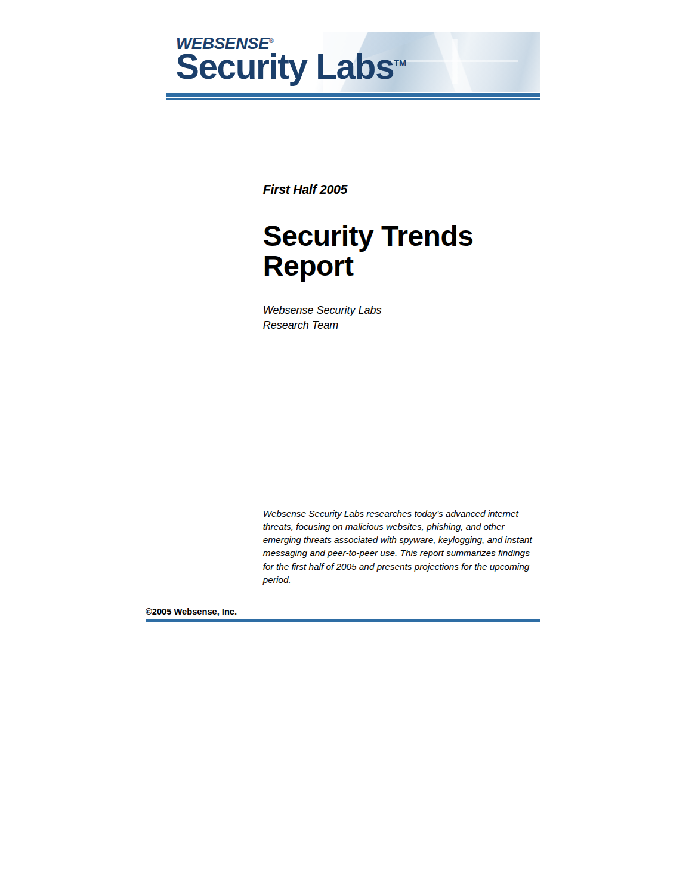WEBSENSE® Security LabsTM
First Half 2005
Security Trends Report
Websense Security Labs
Research Team
Websense Security Labs researches today’s advanced internet threats, focusing on malicious websites, phishing, and other emerging threats associated with spyware, keylogging, and instant messaging and peer-to-peer use. This report summarizes findings for the first half of 2005 and presents projections for the upcoming period.
©2005 Websense, Inc.